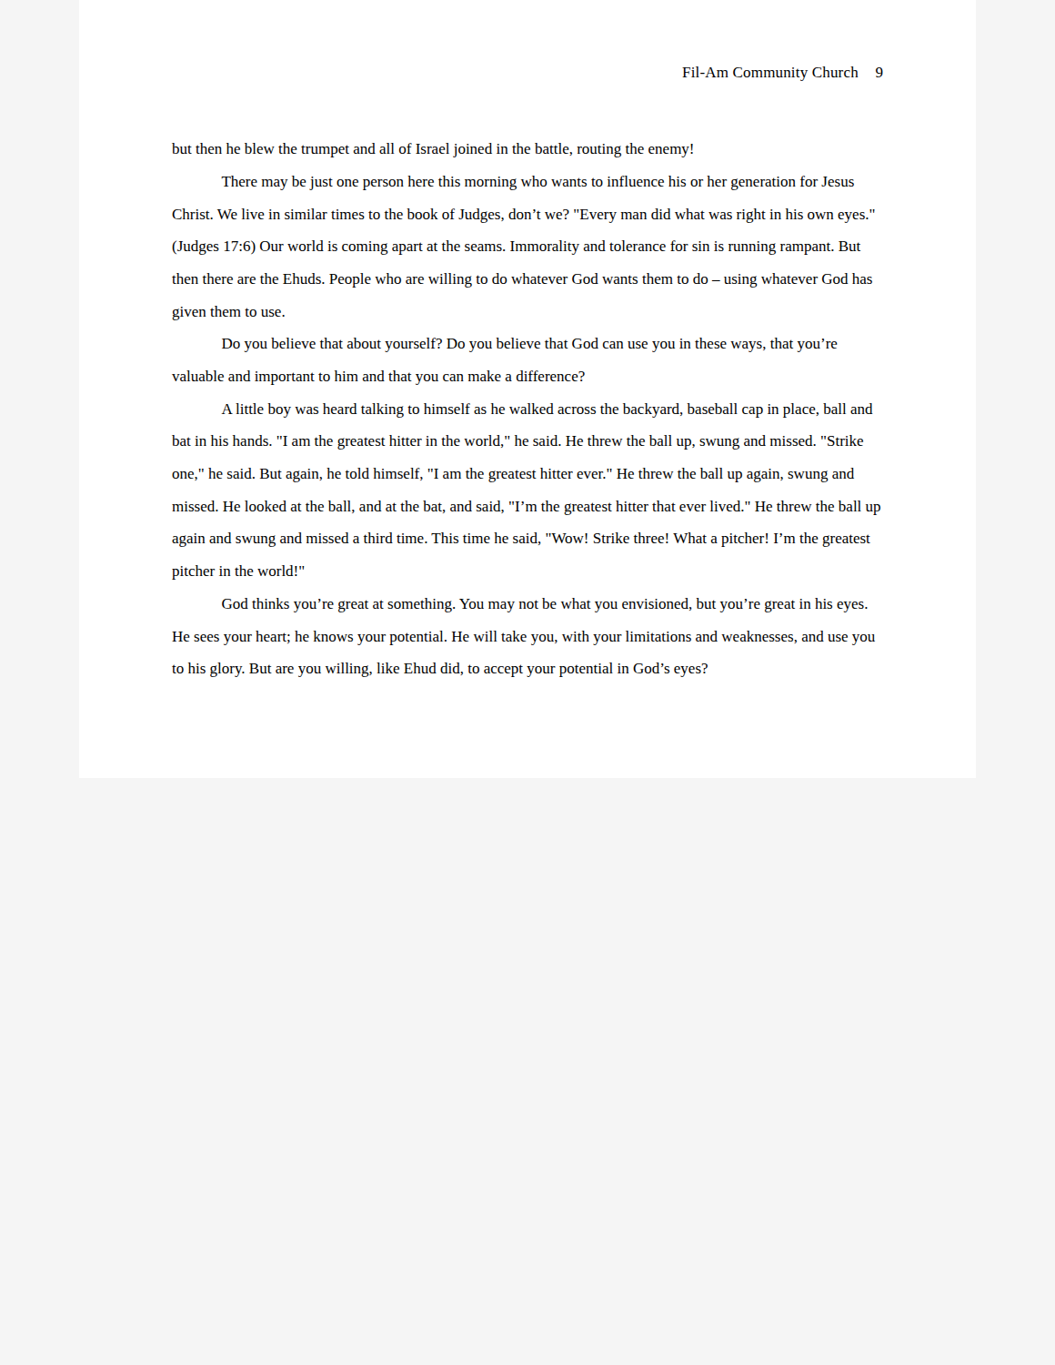Fil-Am Community Church 9
but then he blew the trumpet and all of Israel joined in the battle, routing the enemy!
There may be just one person here this morning who wants to influence his or her generation for Jesus Christ. We live in similar times to the book of Judges, don’t we? "Every man did what was right in his own eyes." (Judges 17:6) Our world is coming apart at the seams. Immorality and tolerance for sin is running rampant. But then there are the Ehuds. People who are willing to do whatever God wants them to do – using whatever God has given them to use.
Do you believe that about yourself? Do you believe that God can use you in these ways, that you’re valuable and important to him and that you can make a difference?
A little boy was heard talking to himself as he walked across the backyard, baseball cap in place, ball and bat in his hands. "I am the greatest hitter in the world," he said. He threw the ball up, swung and missed. "Strike one," he said. But again, he told himself, "I am the greatest hitter ever." He threw the ball up again, swung and missed. He looked at the ball, and at the bat, and said, "I’m the greatest hitter that ever lived." He threw the ball up again and swung and missed a third time. This time he said, "Wow! Strike three! What a pitcher! I’m the greatest pitcher in the world!"
God thinks you’re great at something. You may not be what you envisioned, but you’re great in his eyes. He sees your heart; he knows your potential. He will take you, with your limitations and weaknesses, and use you to his glory. But are you willing, like Ehud did, to accept your potential in God’s eyes?